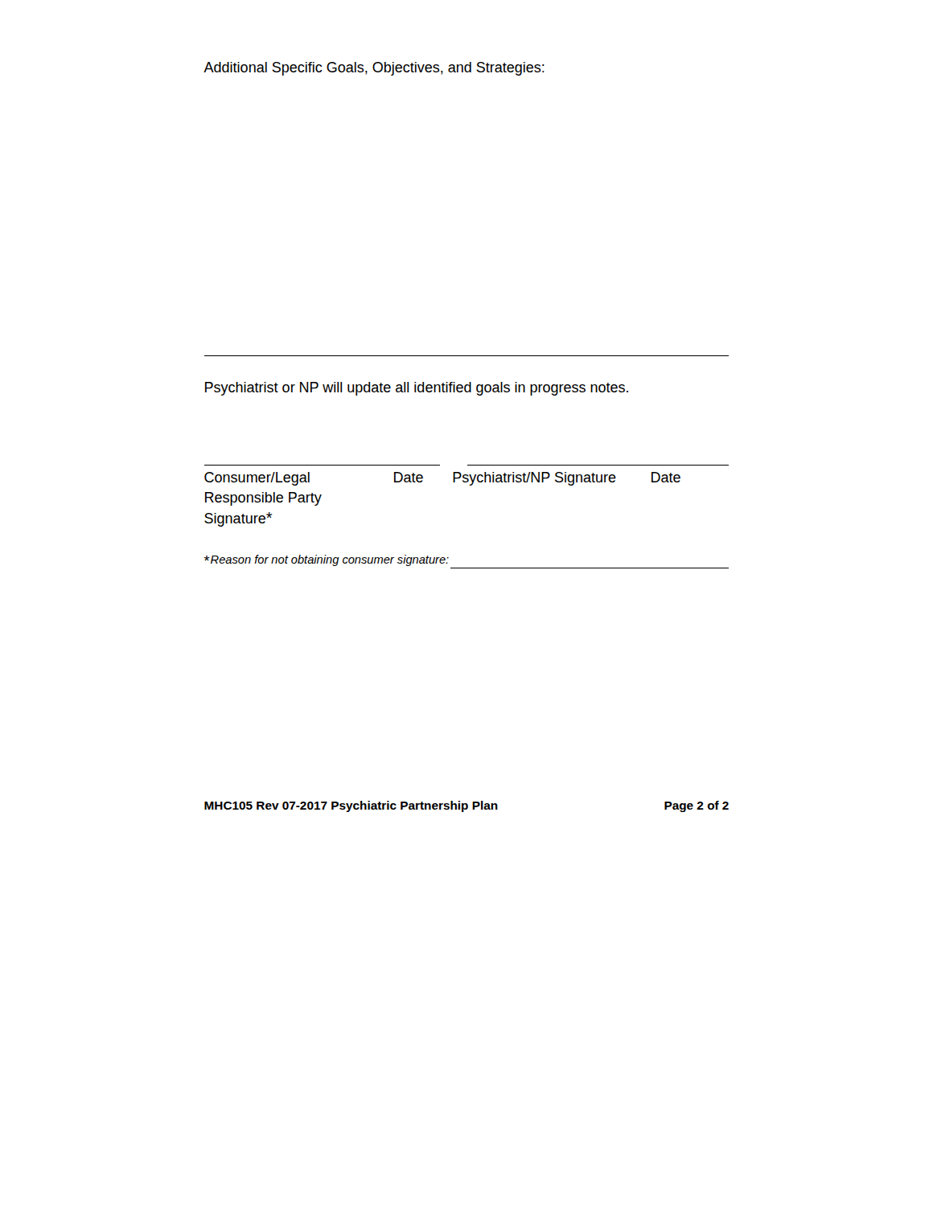Additional Specific Goals, Objectives, and Strategies:
Psychiatrist or NP will update all identified goals in progress notes.
| Consumer/Legal Responsible Party Signature * | Date | Psychiatrist/NP Signature | Date |
*Reason for not obtaining consumer signature:
MHC105 Rev 07-2017 Psychiatric Partnership Plan Page 2 of 2